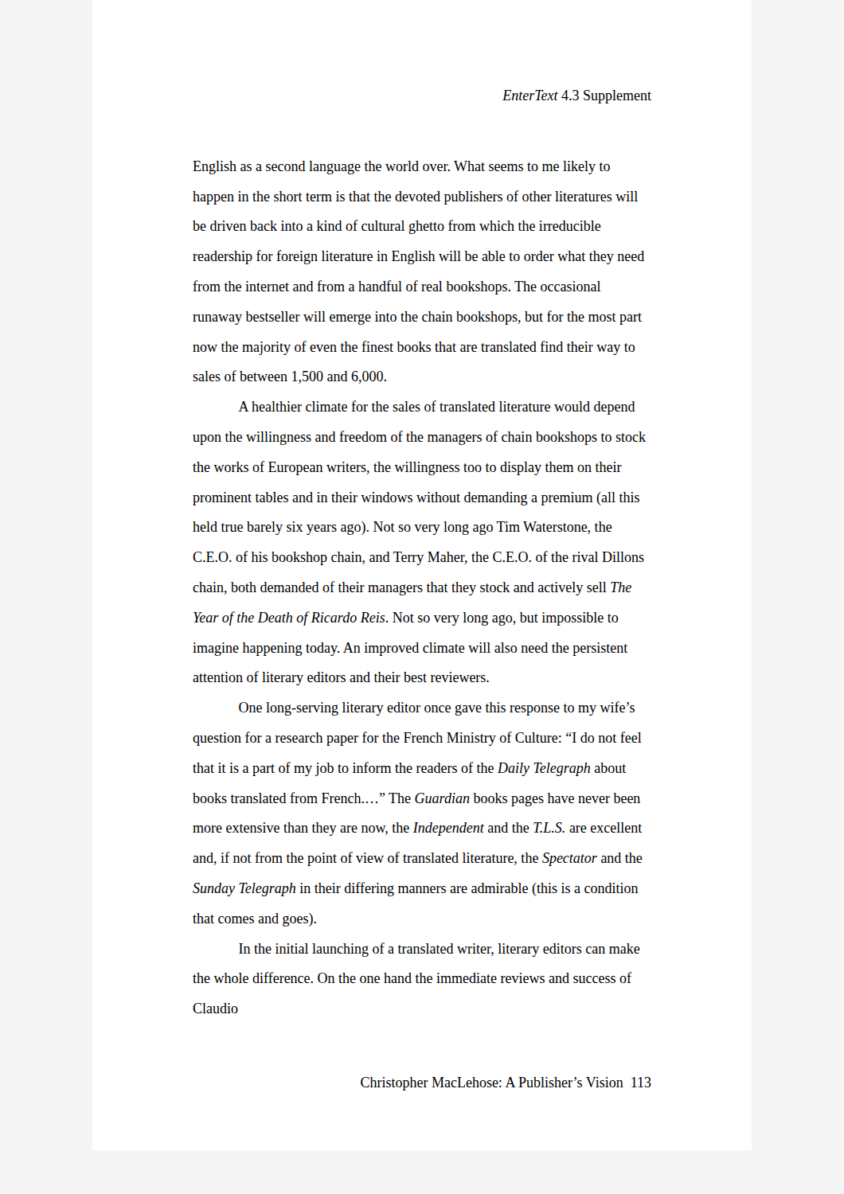EnterText 4.3 Supplement
English as a second language the world over. What seems to me likely to happen in the short term is that the devoted publishers of other literatures will be driven back into a kind of cultural ghetto from which the irreducible readership for foreign literature in English will be able to order what they need from the internet and from a handful of real bookshops. The occasional runaway bestseller will emerge into the chain bookshops, but for the most part now the majority of even the finest books that are translated find their way to sales of between 1,500 and 6,000.
A healthier climate for the sales of translated literature would depend upon the willingness and freedom of the managers of chain bookshops to stock the works of European writers, the willingness too to display them on their prominent tables and in their windows without demanding a premium (all this held true barely six years ago). Not so very long ago Tim Waterstone, the C.E.O. of his bookshop chain, and Terry Maher, the C.E.O. of the rival Dillons chain, both demanded of their managers that they stock and actively sell The Year of the Death of Ricardo Reis. Not so very long ago, but impossible to imagine happening today. An improved climate will also need the persistent attention of literary editors and their best reviewers.
One long-serving literary editor once gave this response to my wife’s question for a research paper for the French Ministry of Culture: “I do not feel that it is a part of my job to inform the readers of the Daily Telegraph about books translated from French.…” The Guardian books pages have never been more extensive than they are now, the Independent and the T.L.S. are excellent and, if not from the point of view of translated literature, the Spectator and the Sunday Telegraph in their differing manners are admirable (this is a condition that comes and goes).
In the initial launching of a translated writer, literary editors can make the whole difference. On the one hand the immediate reviews and success of Claudio
Christopher MacLehose: A Publisher’s Vision 113